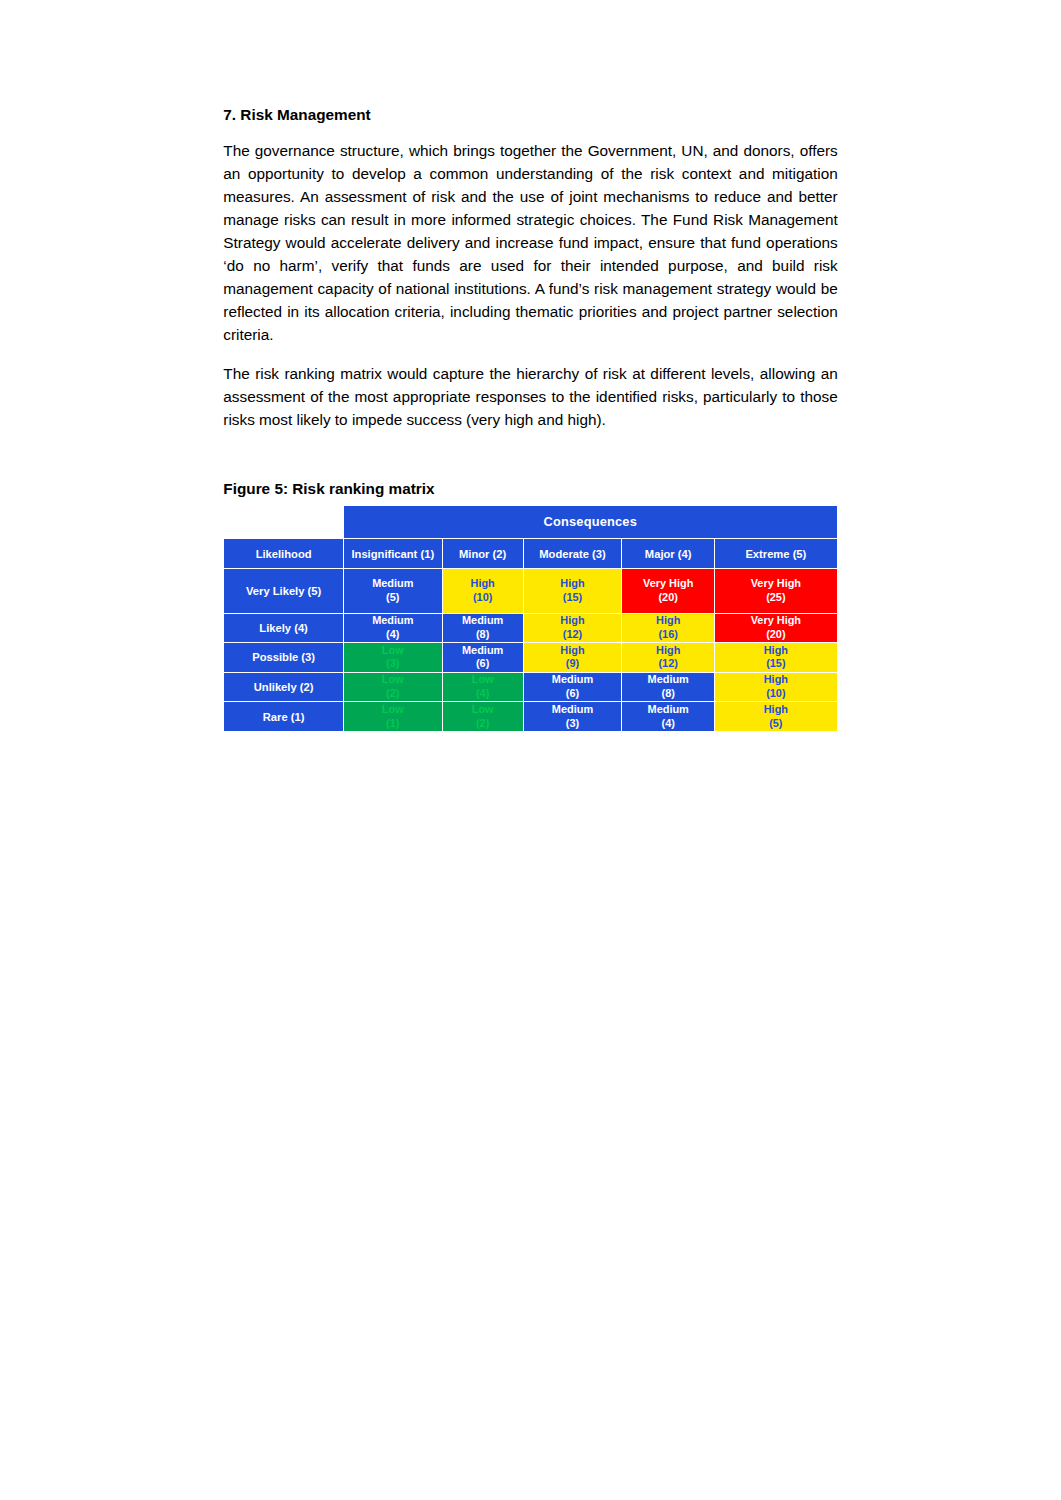7. Risk Management
The governance structure, which brings together the Government, UN, and donors, offers an opportunity to develop a common understanding of the risk context and mitigation measures. An assessment of risk and the use of joint mechanisms to reduce and better manage risks can result in more informed strategic choices. The Fund Risk Management Strategy would accelerate delivery and increase fund impact, ensure that fund operations ‘do no harm’, verify that funds are used for their intended purpose, and build risk management capacity of national institutions. A fund’s risk management strategy would be reflected in its allocation criteria, including thematic priorities and project partner selection criteria.
The risk ranking matrix would capture the hierarchy of risk at different levels, allowing an assessment of the most appropriate responses to the identified risks, particularly to those risks most likely to impede success (very high and high).
Figure 5: Risk ranking matrix
| | Consequences |
| Likelihood | Insignificant (1) | Minor (2) | Moderate (3) | Major (4) | Extreme (5) |
| Very Likely (5) | Medium (5) | High (10) | High (15) | Very High (20) | Very High (25) |
| Likely (4) | Medium (4) | Medium (8) | High (12) | High (16) | Very High (20) |
| Possible (3) | Low (3) | Medium (6) | High (9) | High (12) | High (15) |
| Unlikely (2) | Low (2) | Low (4) | Medium (6) | Medium (8) | High (10) |
| Rare (1) | Low (1) | Low (2) | Medium (3) | Medium (4) | High (5) |